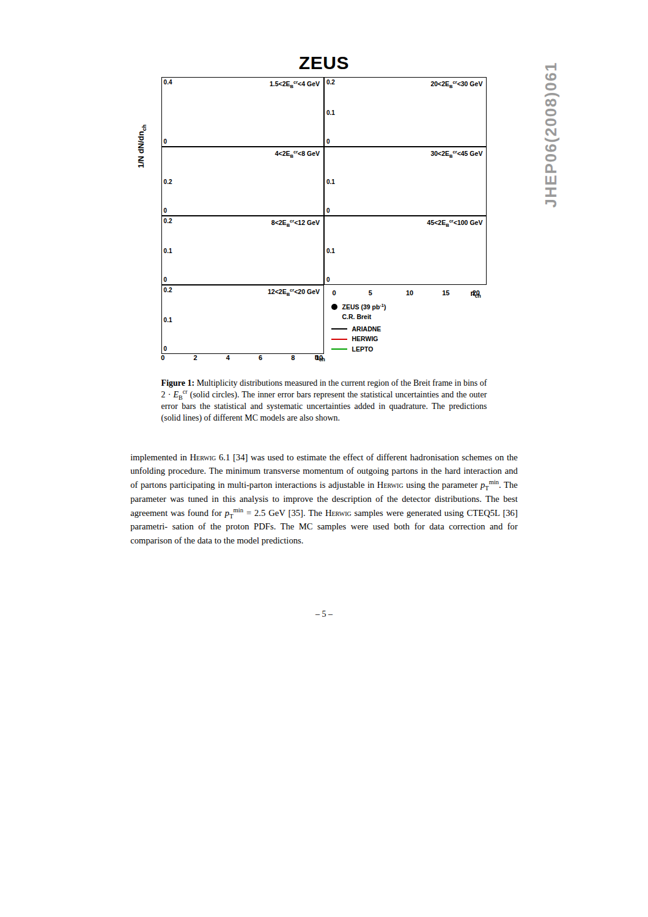JHEP06(2008)061
ZEUS
1/N dN/dnch
0.4 0 1.5<2EBcr<4 GeV
0.2 0.1 0 20<2EBcr<30 GeV
0.2 0 4<2EBcr<8 GeV
0.1 0 30<2EBcr<45 GeV
0.2 0.1 0 8<2EBcr<12 GeV
0.1 0 45<2EBcr<100 GeV
0.2 0.1 0 12<2EBcr<20 GeV
0 5 10 15 20 nch
ZEUS (39 pb-1)
C.R. Breit
ARIADNE
HERWIG
LEPTO
0 2 4 6 8 10 nch
Figure 1: Multiplicity distributions measured in the current region of the Breit frame in bins of 2 · EBcr (solid circles). The inner error bars represent the statistical uncertainties and the outer error bars the statistical and systematic uncertainties added in quadrature. The predictions (solid lines) of different MC models are also shown.
implemented in Herwig 6.1 [34] was used to estimate the effect of different hadronisation schemes on the unfolding procedure. The minimum transverse momentum of outgoing partons in the hard interaction and of partons participating in multi-parton interactions is adjustable in Herwig using the parameter pTmin. The parameter was tuned in this analysis to improve the description of the detector distributions. The best agreement was found for pTmin = 2.5 GeV [35]. The Herwig samples were generated using CTEQ5L [36] parametri- sation of the proton PDFs. The MC samples were used both for data correction and for comparison of the data to the model predictions.
– 5 –